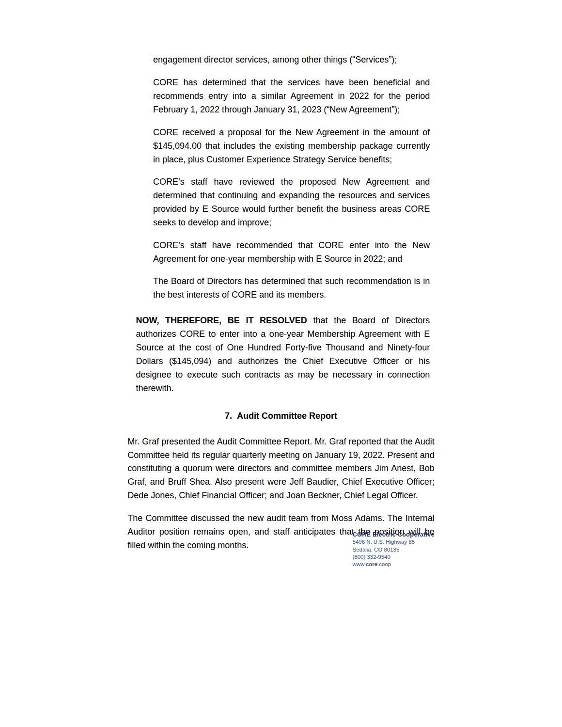engagement director services, among other things (“Services”);
CORE has determined that the services have been beneficial and recommends entry into a similar Agreement in 2022 for the period February 1, 2022 through January 31, 2023 (“New Agreement”);
CORE received a proposal for the New Agreement in the amount of $145,094.00 that includes the existing membership package currently in place, plus Customer Experience Strategy Service benefits;
CORE’s staff have reviewed the proposed New Agreement and determined that continuing and expanding the resources and services provided by E Source would further benefit the business areas CORE seeks to develop and improve;
CORE’s staff have recommended that CORE enter into the New Agreement for one-year membership with E Source in 2022; and
The Board of Directors has determined that such recommendation is in the best interests of CORE and its members.
NOW, THEREFORE, BE IT RESOLVED that the Board of Directors authorizes CORE to enter into a one-year Membership Agreement with E Source at the cost of One Hundred Forty-five Thousand and Ninety-four Dollars ($145,094) and authorizes the Chief Executive Officer or his designee to execute such contracts as may be necessary in connection therewith.
7. Audit Committee Report
Mr. Graf presented the Audit Committee Report. Mr. Graf reported that the Audit Committee held its regular quarterly meeting on January 19, 2022. Present and constituting a quorum were directors and committee members Jim Anest, Bob Graf, and Bruff Shea. Also present were Jeff Baudier, Chief Executive Officer; Dede Jones, Chief Financial Officer; and Joan Beckner, Chief Legal Officer.
The Committee discussed the new audit team from Moss Adams. The Internal Auditor position remains open, and staff anticipates that the position will be filled within the coming months.
CORE Electric Cooperative
5496 N. U.S. Highway 85
Sedalia, CO 80135
(800) 332-9540
www.core.coop